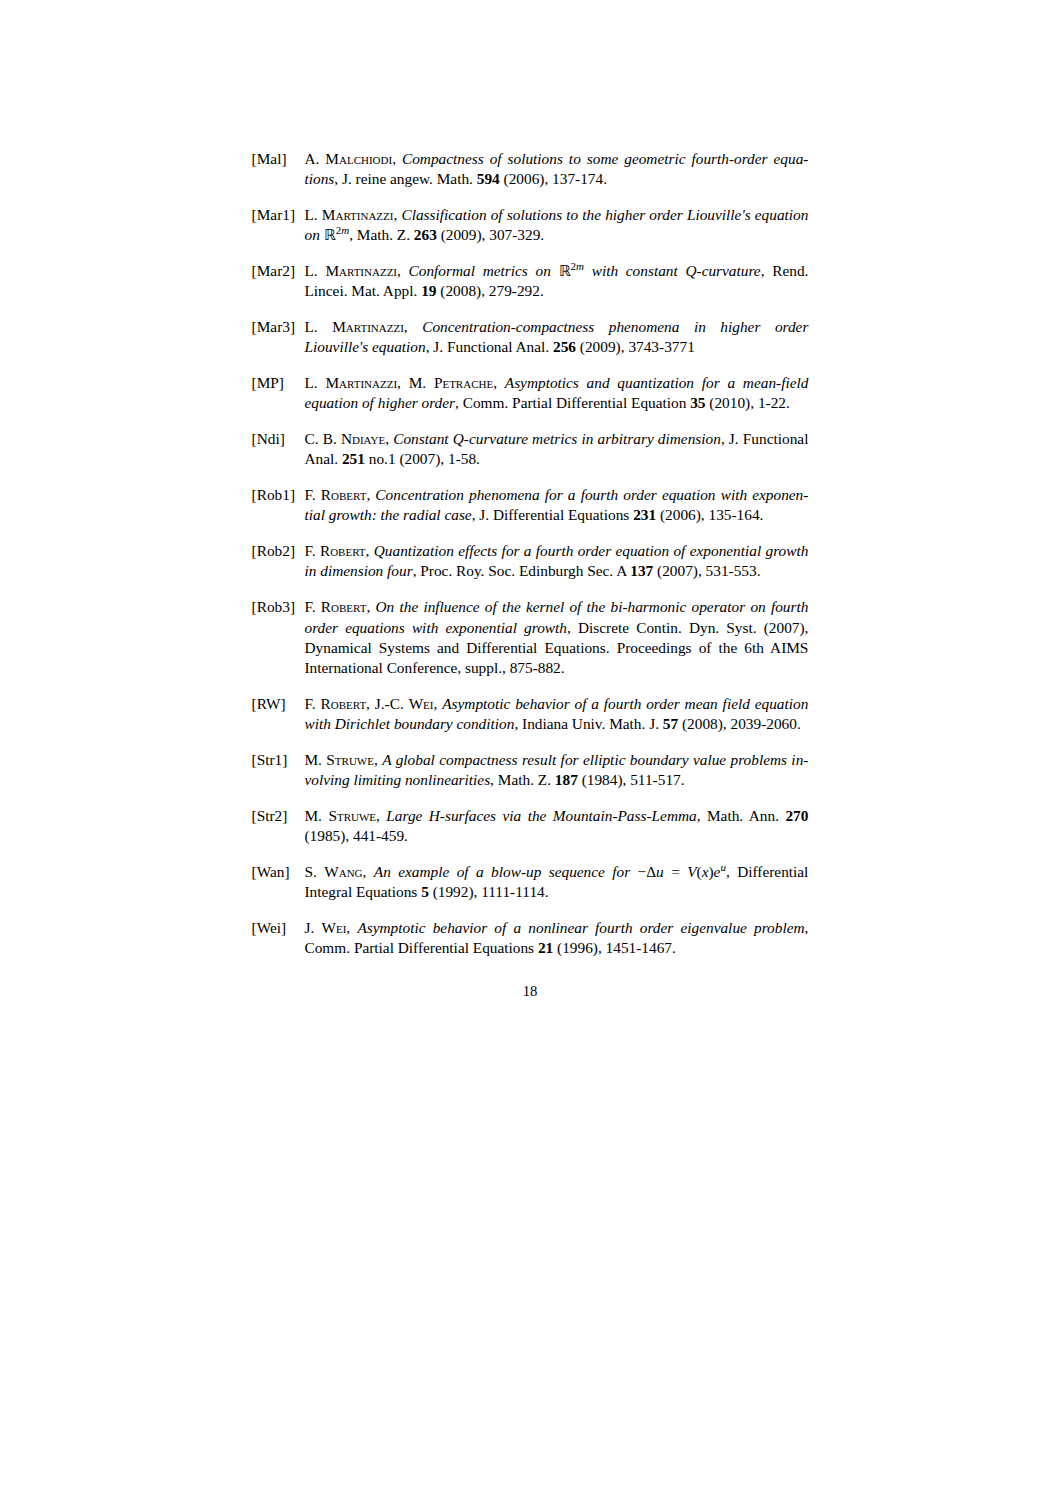[Mal] A. Malchiodi, Compactness of solutions to some geometric fourth-order equations, J. reine angew. Math. 594 (2006), 137-174.
[Mar1] L. Martinazzi, Classification of solutions to the higher order Liouville's equation on ℝ2m, Math. Z. 263 (2009), 307-329.
[Mar2] L. Martinazzi, Conformal metrics on ℝ2m with constant Q-curvature, Rend. Lincei. Mat. Appl. 19 (2008), 279-292.
[Mar3] L. Martinazzi, Concentration-compactness phenomena in higher order Liouville's equation, J. Functional Anal. 256 (2009), 3743-3771
[MP] L. Martinazzi, M. Petrache, Asymptotics and quantization for a mean-field equation of higher order, Comm. Partial Differential Equation 35 (2010), 1-22.
[Ndi] C. B. Ndiaye, Constant Q-curvature metrics in arbitrary dimension, J. Functional Anal. 251 no.1 (2007), 1-58.
[Rob1] F. Robert, Concentration phenomena for a fourth order equation with exponential growth: the radial case, J. Differential Equations 231 (2006), 135-164.
[Rob2] F. Robert, Quantization effects for a fourth order equation of exponential growth in dimension four, Proc. Roy. Soc. Edinburgh Sec. A 137 (2007), 531-553.
[Rob3] F. Robert, On the influence of the kernel of the bi-harmonic operator on fourth order equations with exponential growth, Discrete Contin. Dyn. Syst. (2007), Dynamical Systems and Differential Equations. Proceedings of the 6th AIMS International Conference, suppl., 875-882.
[RW] F. Robert, J.-C. Wei, Asymptotic behavior of a fourth order mean field equation with Dirichlet boundary condition, Indiana Univ. Math. J. 57 (2008), 2039-2060.
[Str1] M. Struwe, A global compactness result for elliptic boundary value problems involving limiting nonlinearities, Math. Z. 187 (1984), 511-517.
[Str2] M. Struwe, Large H-surfaces via the Mountain-Pass-Lemma, Math. Ann. 270 (1985), 441-459.
[Wan] S. Wang, An example of a blow-up sequence for −Δu = V(x)eu, Differential Integral Equations 5 (1992), 1111-1114.
[Wei] J. Wei, Asymptotic behavior of a nonlinear fourth order eigenvalue problem, Comm. Partial Differential Equations 21 (1996), 1451-1467.
18